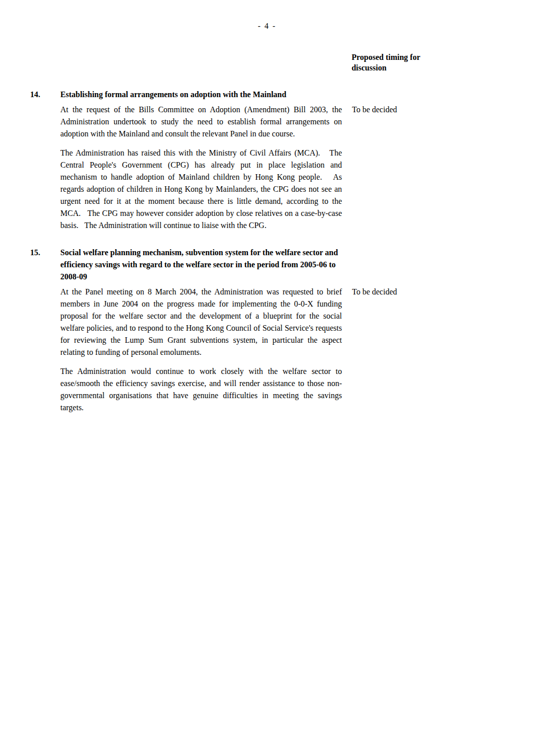- 4 -
Proposed timing for
discussion
14.
Establishing formal arrangements on adoption with the Mainland
At the request of the Bills Committee on Adoption (Amendment) Bill 2003, the Administration undertook to study the need to establish formal arrangements on adoption with the Mainland and consult the relevant Panel in due course.
The Administration has raised this with the Ministry of Civil Affairs (MCA). The Central People's Government (CPG) has already put in place legislation and mechanism to handle adoption of Mainland children by Hong Kong people. As regards adoption of children in Hong Kong by Mainlanders, the CPG does not see an urgent need for it at the moment because there is little demand, according to the MCA. The CPG may however consider adoption by close relatives on a case-by-case basis. The Administration will continue to liaise with the CPG.
To be decided
15.
Social welfare planning mechanism, subvention system for the welfare sector and efficiency savings with regard to the welfare sector in the period from 2005-06 to 2008-09
At the Panel meeting on 8 March 2004, the Administration was requested to brief members in June 2004 on the progress made for implementing the 0-0-X funding proposal for the welfare sector and the development of a blueprint for the social welfare policies, and to respond to the Hong Kong Council of Social Service's requests for reviewing the Lump Sum Grant subventions system, in particular the aspect relating to funding of personal emoluments.
The Administration would continue to work closely with the welfare sector to ease/smooth the efficiency savings exercise, and will render assistance to those non-governmental organisations that have genuine difficulties in meeting the savings targets.
To be decided